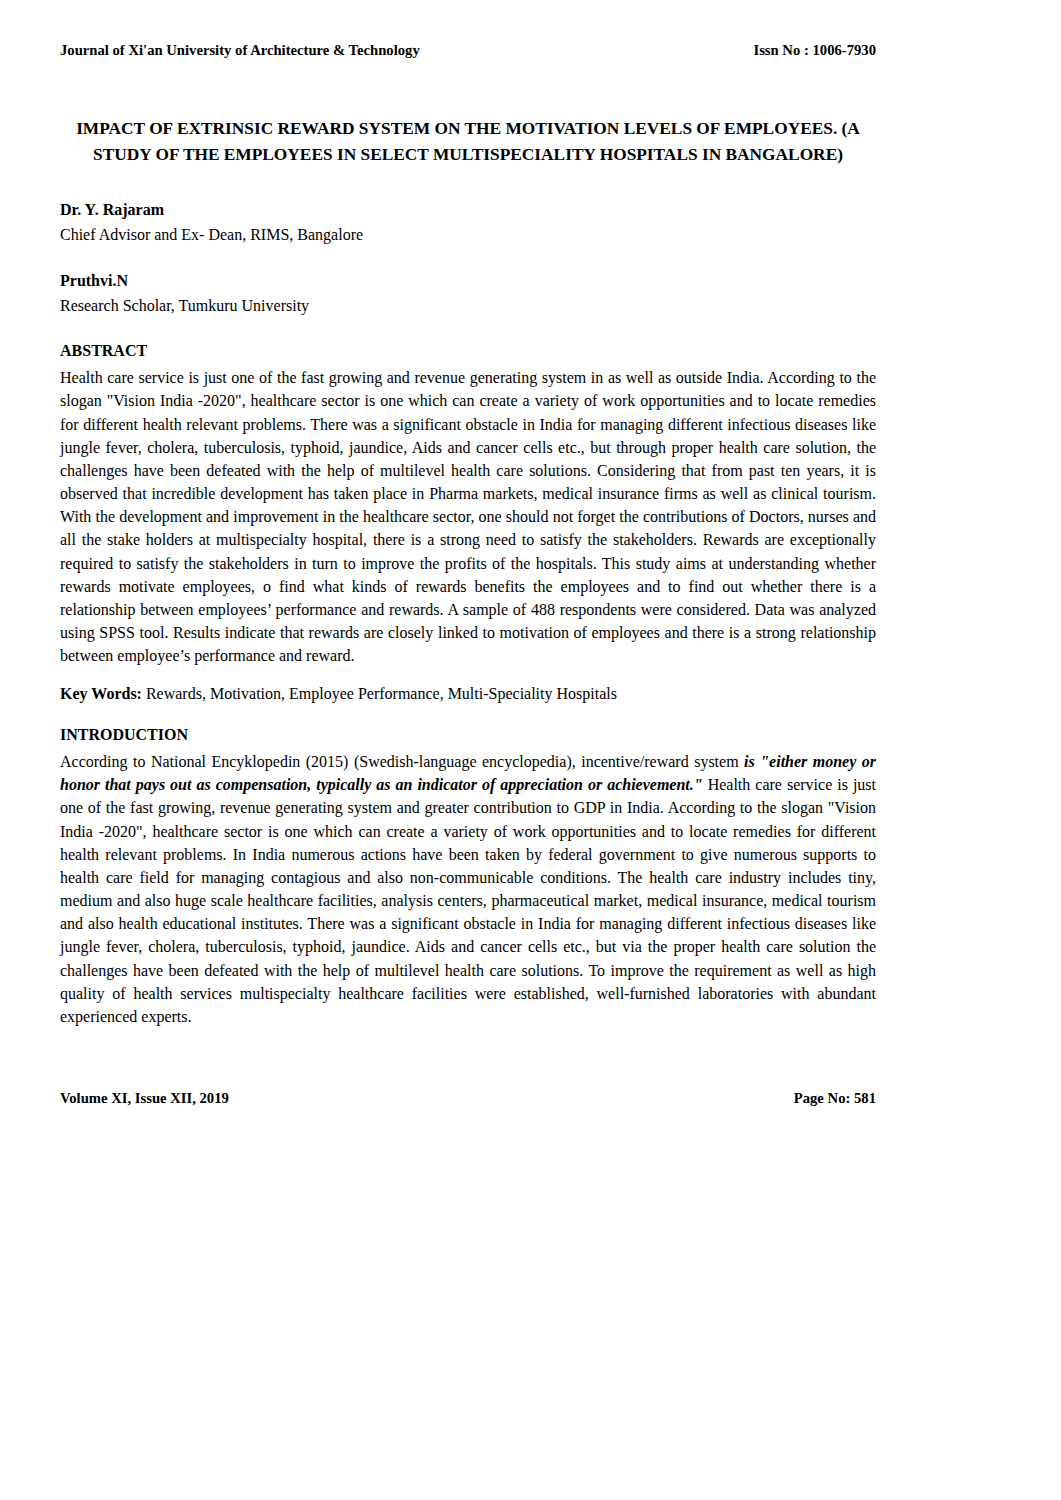Journal of Xi'an University of Architecture & Technology Issn No : 1006-7930
Impact of Extrinsic Reward System on the Motivation Levels of Employees. (A Study of the Employees in Select Multispeciality Hospitals in Bangalore)
Dr. Y. Rajaram
Chief Advisor and Ex- Dean, RIMS, Bangalore
Pruthvi.N
Research Scholar, Tumkuru University
ABSTRACT
Health care service is just one of the fast growing and revenue generating system in as well as outside India. According to the slogan "Vision India -2020", healthcare sector is one which can create a variety of work opportunities and to locate remedies for different health relevant problems. There was a significant obstacle in India for managing different infectious diseases like jungle fever, cholera, tuberculosis, typhoid, jaundice, Aids and cancer cells etc., but through proper health care solution, the challenges have been defeated with the help of multilevel health care solutions. Considering that from past ten years, it is observed that incredible development has taken place in Pharma markets, medical insurance firms as well as clinical tourism. With the development and improvement in the healthcare sector, one should not forget the contributions of Doctors, nurses and all the stake holders at multispecialty hospital, there is a strong need to satisfy the stakeholders. Rewards are exceptionally required to satisfy the stakeholders in turn to improve the profits of the hospitals. This study aims at understanding whether rewards motivate employees, o find what kinds of rewards benefits the employees and to find out whether there is a relationship between employees’ performance and rewards. A sample of 488 respondents were considered. Data was analyzed using SPSS tool. Results indicate that rewards are closely linked to motivation of employees and there is a strong relationship between employee’s performance and reward.
Key Words: Rewards, Motivation, Employee Performance, Multi-Speciality Hospitals
INTRODUCTION
According to National Encyklopedin (2015) (Swedish-language encyclopedia), incentive/reward system is "either money or honor that pays out as compensation, typically as an indicator of appreciation or achievement." Health care service is just one of the fast growing, revenue generating system and greater contribution to GDP in India. According to the slogan "Vision India -2020", healthcare sector is one which can create a variety of work opportunities and to locate remedies for different health relevant problems. In India numerous actions have been taken by federal government to give numerous supports to health care field for managing contagious and also non-communicable conditions. The health care industry includes tiny, medium and also huge scale healthcare facilities, analysis centers, pharmaceutical market, medical insurance, medical tourism and also health educational institutes. There was a significant obstacle in India for managing different infectious diseases like jungle fever, cholera, tuberculosis, typhoid, jaundice. Aids and cancer cells etc., but via the proper health care solution the challenges have been defeated with the help of multilevel health care solutions. To improve the requirement as well as high quality of health services multispecialty healthcare facilities were established, well-furnished laboratories with abundant experienced experts.
Volume XI, Issue XII, 2019 Page No: 581